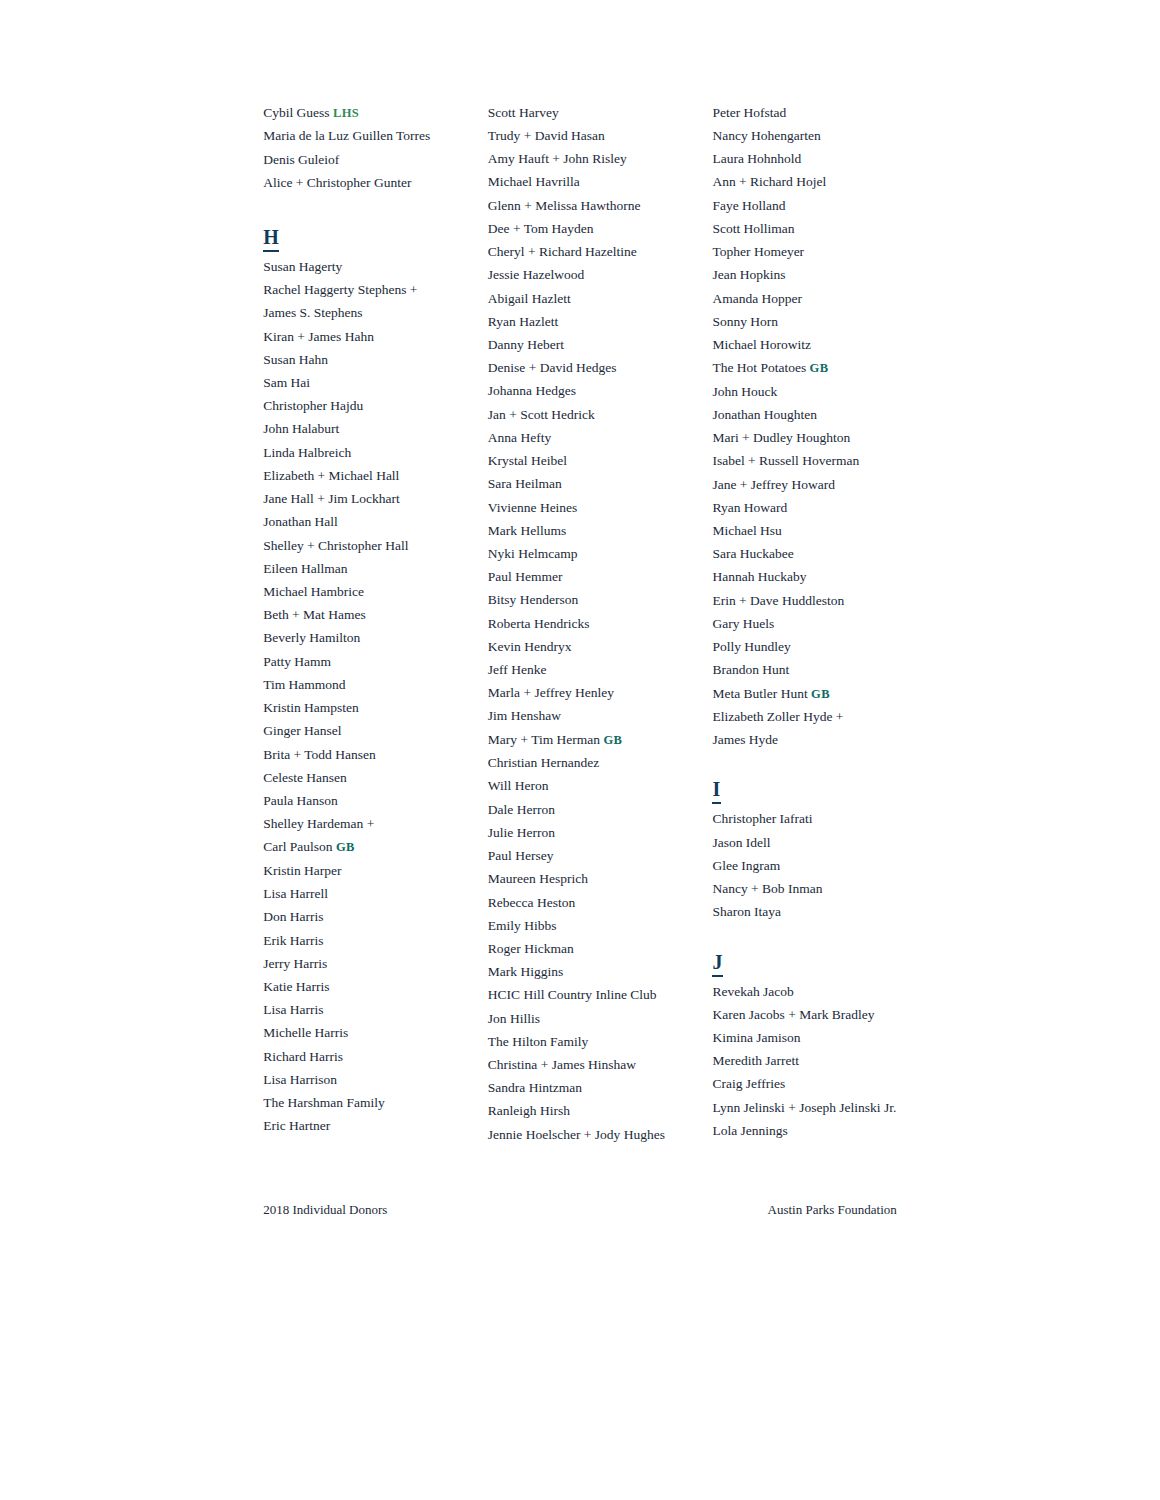Cybil Guess LHS
Maria de la Luz Guillen Torres
Denis Guleiof
Alice + Christopher Gunter
H
Susan Hagerty
Rachel Haggerty Stephens +James S. Stephens
Kiran + James Hahn
Susan Hahn
Sam Hai
Christopher Hajdu
John Halaburt
Linda Halbreich
Elizabeth + Michael Hall
Jane Hall + Jim Lockhart
Jonathan Hall
Shelley + Christopher Hall
Eileen Hallman
Michael Hambrice
Beth + Mat Hames
Beverly Hamilton
Patty Hamm
Tim Hammond
Kristin Hampsten
Ginger Hansel
Brita + Todd Hansen
Celeste Hansen
Paula Hanson
Shelley Hardeman +Carl Paulson GB
Kristin Harper
Lisa Harrell
Don Harris
Erik Harris
Jerry Harris
Katie Harris
Lisa Harris
Michelle Harris
Richard Harris
Lisa Harrison
The Harshman Family
Eric Hartner
Scott Harvey
Trudy + David Hasan
Amy Hauft + John Risley
Michael Havrilla
Glenn + Melissa Hawthorne
Dee + Tom Hayden
Cheryl + Richard Hazeltine
Jessie Hazelwood
Abigail Hazlett
Ryan Hazlett
Danny Hebert
Denise + David Hedges
Johanna Hedges
Jan + Scott Hedrick
Anna Hefty
Krystal Heibel
Sara Heilman
Vivienne Heines
Mark Hellums
Nyki Helmcamp
Paul Hemmer
Bitsy Henderson
Roberta Hendricks
Kevin Hendryx
Jeff Henke
Marla + Jeffrey Henley
Jim Henshaw
Mary + Tim Herman GB
Christian Hernandez
Will Heron
Dale Herron
Julie Herron
Paul Hersey
Maureen Hesprich
Rebecca Heston
Emily Hibbs
Roger Hickman
Mark Higgins
HCIC Hill Country Inline Club
Jon Hillis
The Hilton Family
Christina + James Hinshaw
Sandra Hintzman
Ranleigh Hirsh
Jennie Hoelscher + Jody Hughes
Peter Hofstad
Nancy Hohengarten
Laura Hohnhold
Ann + Richard Hojel
Faye Holland
Scott Holliman
Topher Homeyer
Jean Hopkins
Amanda Hopper
Sonny Horn
Michael Horowitz
The Hot Potatoes GB
John Houck
Jonathan Houghten
Mari + Dudley Houghton
Isabel + Russell Hoverman
Jane + Jeffrey Howard
Ryan Howard
Michael Hsu
Sara Huckabee
Hannah Huckaby
Erin + Dave Huddleston
Gary Huels
Polly Hundley
Brandon Hunt
Meta Butler Hunt GB
Elizabeth Zoller Hyde +James Hyde
I
Christopher Iafrati
Jason Idell
Glee Ingram
Nancy + Bob Inman
Sharon Itaya
J
Revekah Jacob
Karen Jacobs + Mark Bradley
Kimina Jamison
Meredith Jarrett
Craig Jeffries
Lynn Jelinski + Joseph Jelinski Jr.
Lola Jennings
2018 Individual Donors
Austin Parks Foundation